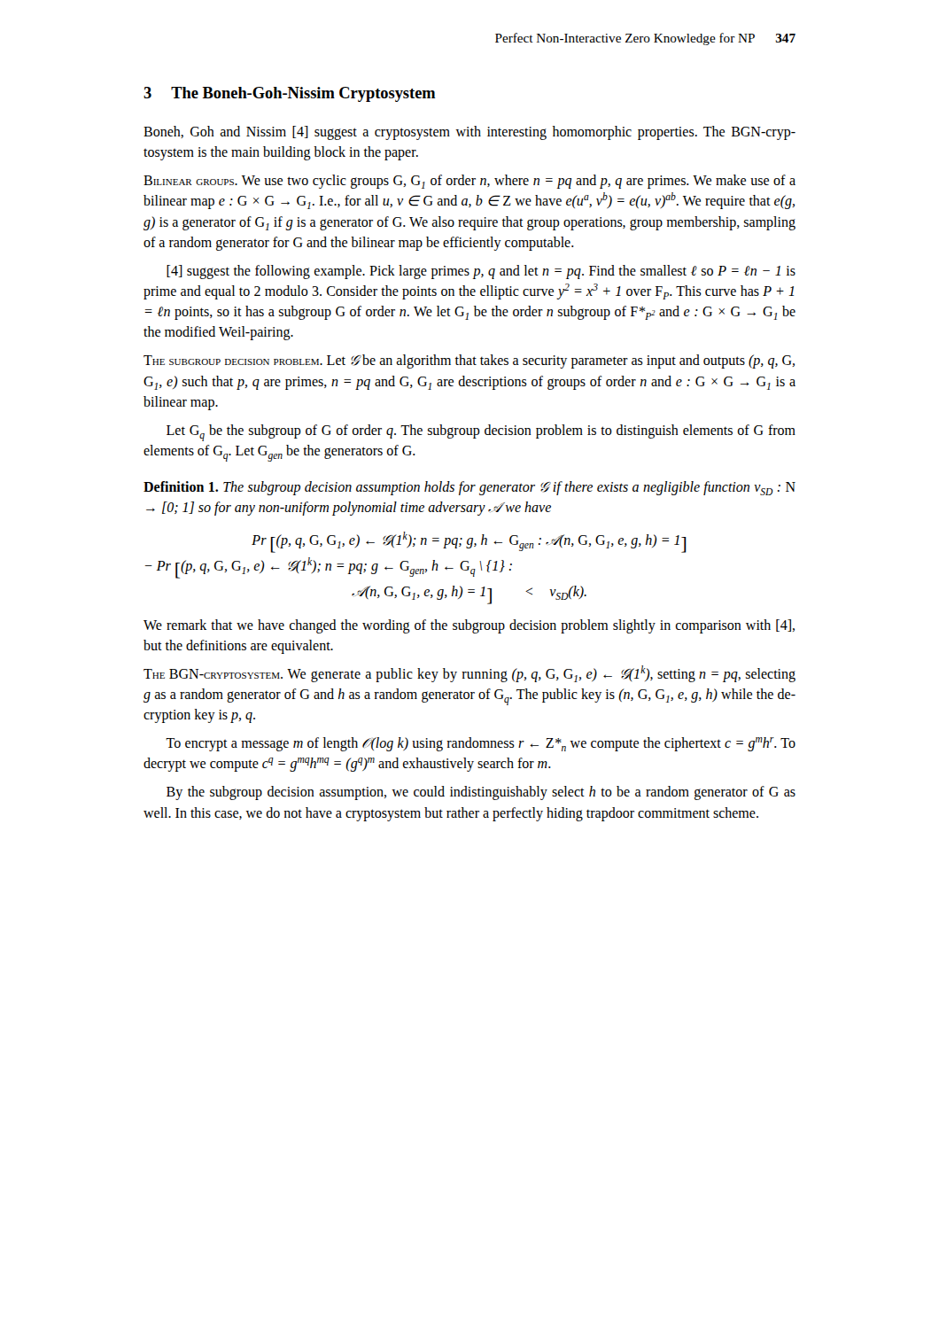Perfect Non-Interactive Zero Knowledge for NP 347
3 The Boneh-Goh-Nissim Cryptosystem
Boneh, Goh and Nissim [4] suggest a cryptosystem with interesting homomorphic properties. The BGN-cryptosystem is the main building block in the paper.
Bilinear groups. We use two cyclic groups G, G1 of order n, where n = pq and p, q are primes. We make use of a bilinear map e : G × G → G1. I.e., for all u, v ∈ G and a, b ∈ Z we have e(ua, vb) = e(u, v)ab. We require that e(g, g) is a generator of G1 if g is a generator of G. We also require that group operations, group membership, sampling of a random generator for G and the bilinear map be efficiently computable.
[4] suggest the following example. Pick large primes p, q and let n = pq. Find the smallest ℓ so P = ℓn − 1 is prime and equal to 2 modulo 3. Consider the points on the elliptic curve y2 = x3 + 1 over FP. This curve has P + 1 = ℓn points, so it has a subgroup G of order n. We let G1 be the order n subgroup of F*P2 and e : G × G → G1 be the modified Weil-pairing.
The subgroup decision problem. Let 𝒢 be an algorithm that takes a security parameter as input and outputs (p, q, G, G1, e) such that p, q are primes, n = pq and G, G1 are descriptions of groups of order n and e : G × G → G1 is a bilinear map.
Let Gq be the subgroup of G of order q. The subgroup decision problem is to distinguish elements of G from elements of Gq. Let Ggen be the generators of G.
Definition 1. The subgroup decision assumption holds for generator 𝒢 if there exists a negligible function νSD : N → [0; 1] so for any non-uniform polynomial time adversary 𝒜 we have
Pr [(p, q, G, G1, e) ← 𝒢(1k); n = pq; g, h ← Ggen : 𝒜(n, G, G1, e, g, h) = 1] − Pr [(p, q, G, G1, e) ← 𝒢(1k); n = pq; g ← Ggen, h ← Gq \ {1} : 𝒜(n, G, G1, e, g, h) = 1] < νSD(k).
We remark that we have changed the wording of the subgroup decision problem slightly in comparison with [4], but the definitions are equivalent.
The BGN-cryptosystem. We generate a public key by running (p, q, G, G1, e) ← 𝒢(1k), setting n = pq, selecting g as a random generator of G and h as a random generator of Gq. The public key is (n, G, G1, e, g, h) while the decryption key is p, q.
To encrypt a message m of length 𝒪(log k) using randomness r ← Z*n we compute the ciphertext c = gmhr. To decrypt we compute cq = gmqhmq = (gq)m and exhaustively search for m.
By the subgroup decision assumption, we could indistinguishably select h to be a random generator of G as well. In this case, we do not have a cryptosystem but rather a perfectly hiding trapdoor commitment scheme.